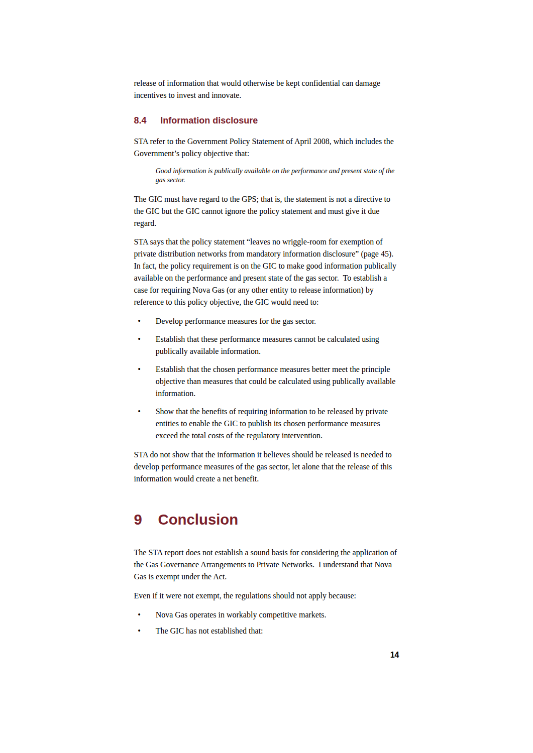release of information that would otherwise be kept confidential can damage incentives to invest and innovate.
8.4 Information disclosure
STA refer to the Government Policy Statement of April 2008, which includes the Government’s policy objective that:
Good information is publically available on the performance and present state of the gas sector.
The GIC must have regard to the GPS; that is, the statement is not a directive to the GIC but the GIC cannot ignore the policy statement and must give it due regard.
STA says that the policy statement “leaves no wriggle-room for exemption of private distribution networks from mandatory information disclosure” (page 45). In fact, the policy requirement is on the GIC to make good information publically available on the performance and present state of the gas sector. To establish a case for requiring Nova Gas (or any other entity to release information) by reference to this policy objective, the GIC would need to:
Develop performance measures for the gas sector.
Establish that these performance measures cannot be calculated using publically available information.
Establish that the chosen performance measures better meet the principle objective than measures that could be calculated using publically available information.
Show that the benefits of requiring information to be released by private entities to enable the GIC to publish its chosen performance measures exceed the total costs of the regulatory intervention.
STA do not show that the information it believes should be released is needed to develop performance measures of the gas sector, let alone that the release of this information would create a net benefit.
9 Conclusion
The STA report does not establish a sound basis for considering the application of the Gas Governance Arrangements to Private Networks. I understand that Nova Gas is exempt under the Act.
Even if it were not exempt, the regulations should not apply because:
Nova Gas operates in workably competitive markets.
The GIC has not established that:
14